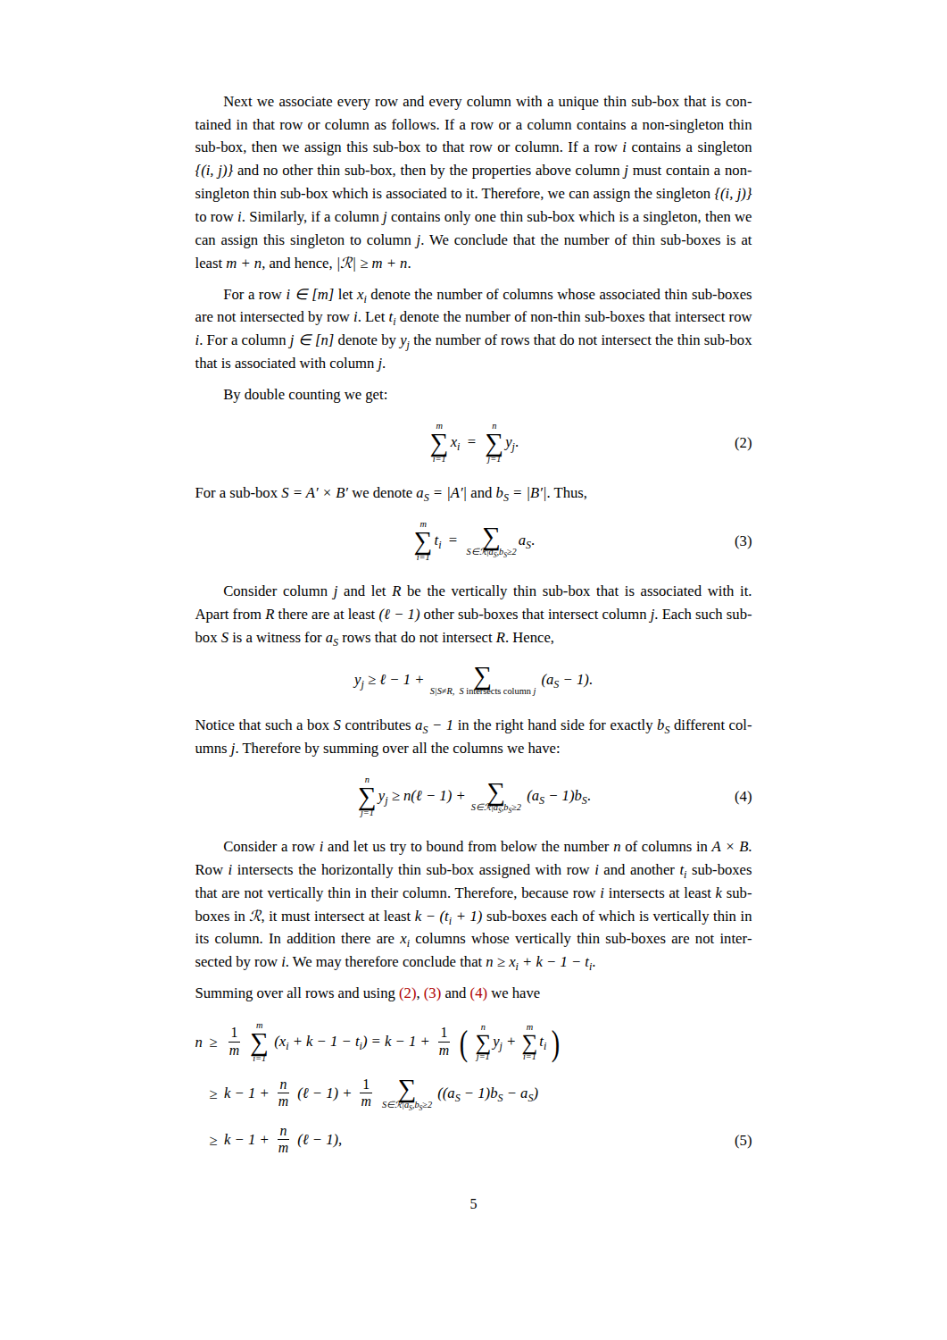Next we associate every row and every column with a unique thin sub-box that is contained in that row or column as follows. If a row or a column contains a non-singleton thin sub-box, then we assign this sub-box to that row or column. If a row i contains a singleton {(i, j)} and no other thin sub-box, then by the properties above column j must contain a non-singleton thin sub-box which is associated to it. Therefore, we can assign the singleton {(i, j)} to row i. Similarly, if a column j contains only one thin sub-box which is a singleton, then we can assign this singleton to column j. We conclude that the number of thin sub-boxes is at least m + n, and hence, |ℛ| ≥ m + n.
For a row i ∈ [m] let xi denote the number of columns whose associated thin sub-boxes are not intersected by row i. Let ti denote the number of non-thin sub-boxes that intersect row i. For a column j ∈ [n] denote by yj the number of rows that do not intersect the thin sub-box that is associated with column j.
By double counting we get:
m∑i=1 xi = n∑j=1 yj.
(2)
For a sub-box S = A′ × B′ we denote aS = |A′| and bS = |B′|. Thus,
m∑i=1 ti = ∑S∈ℛ|aS,bS≥2 aS.
(3)
Consider column j and let R be the vertically thin sub-box that is associated with it. Apart from R there are at least (ℓ − 1) other sub-boxes that intersect column j. Each such sub-box S is a witness for aS rows that do not intersect R. Hence,
yj ≥ ℓ − 1 + ∑S|S≠R, S intersects column j (aS − 1).
Notice that such a box S contributes aS − 1 in the right hand side for exactly bS different columns j. Therefore by summing over all the columns we have:
n∑j=1 yj ≥ n(ℓ − 1) + ∑S∈ℛ|aS,bS≥2 (aS − 1)bS.
(4)
Consider a row i and let us try to bound from below the number n of columns in A × B. Row i intersects the horizontally thin sub-box assigned with row i and another ti sub-boxes that are not vertically thin in their column. Therefore, because row i intersects at least k sub-boxes in ℛ, it must intersect at least k − (ti + 1) sub-boxes each of which is vertically thin in its column. In addition there are xi columns whose vertically thin sub-boxes are not intersected by row i. We may therefore conclude that n ≥ xi + k − 1 − ti.
Summing over all rows and using (2), (3) and (4) we have
n
≥
1 m m∑i=1 (xi + k − 1 − ti) = k − 1 + 1 m ( n∑j=1 yj + m∑i=1 ti )
≥
k − 1 + nm (ℓ − 1) + 1 m ∑S∈ℛ|aS,bS≥2 ((aS − 1)bS − aS)
≥
k − 1 + nm (ℓ − 1), (5)
5